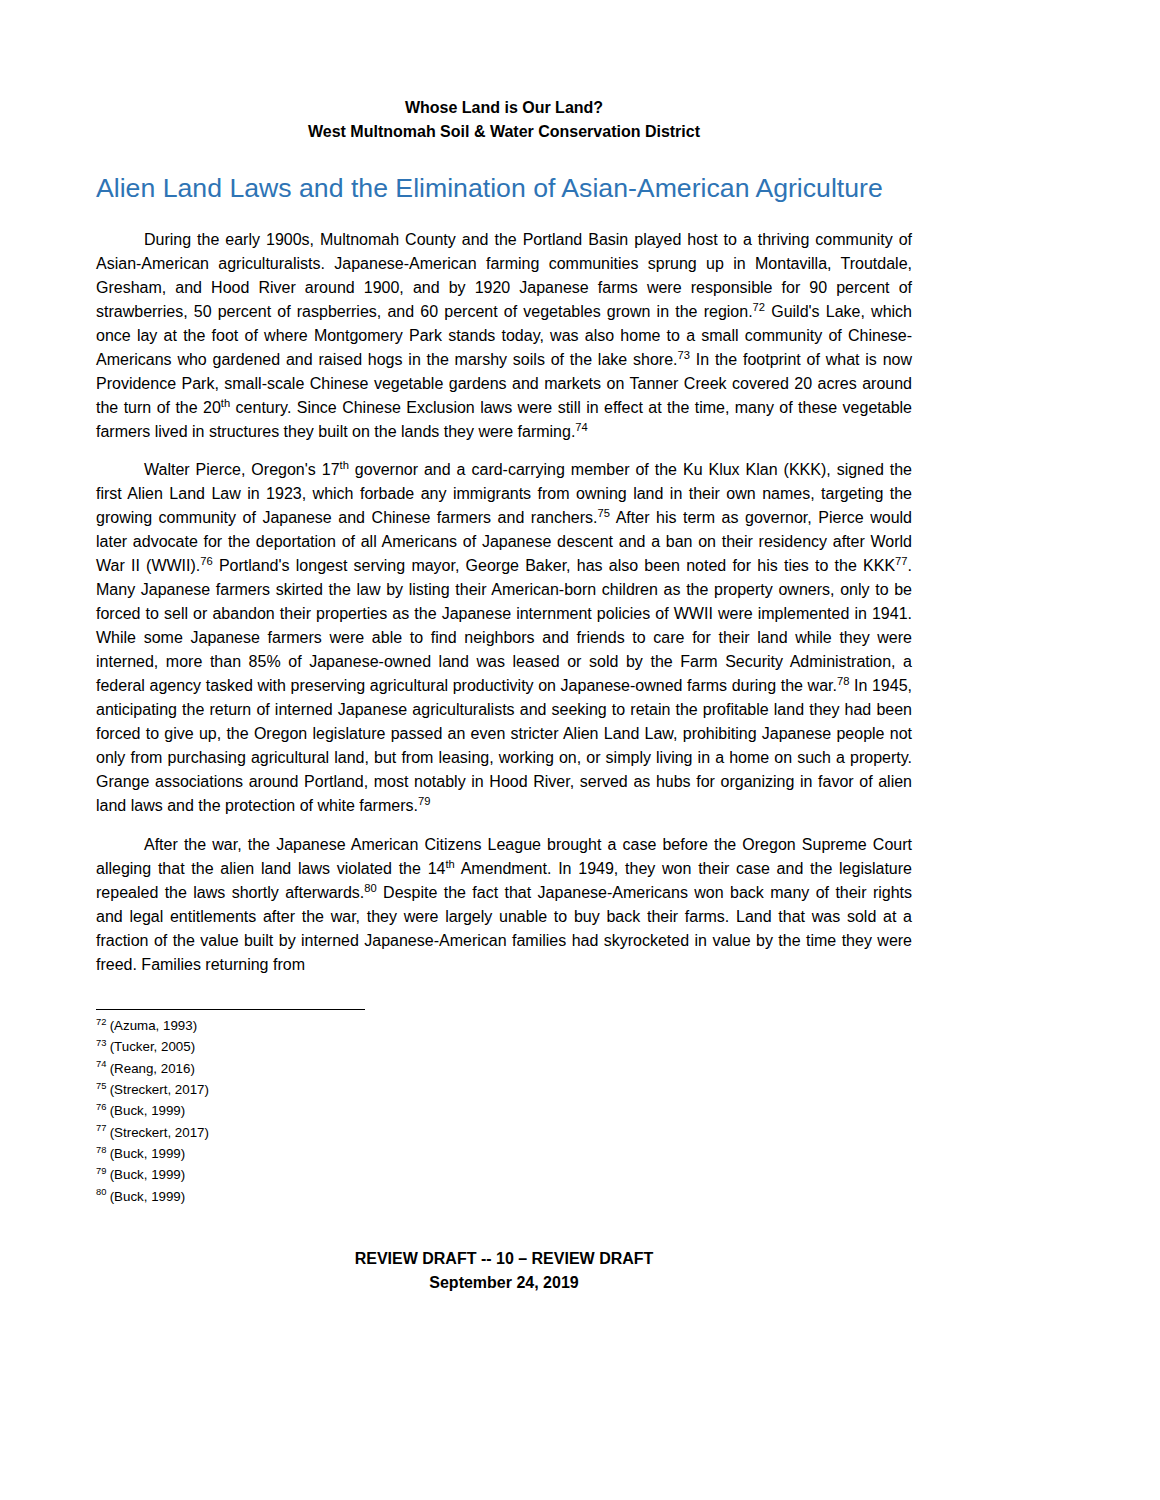Whose Land is Our Land?
West Multnomah Soil & Water Conservation District
Alien Land Laws and the Elimination of Asian-American Agriculture
During the early 1900s, Multnomah County and the Portland Basin played host to a thriving community of Asian-American agriculturalists. Japanese-American farming communities sprung up in Montavilla, Troutdale, Gresham, and Hood River around 1900, and by 1920 Japanese farms were responsible for 90 percent of strawberries, 50 percent of raspberries, and 60 percent of vegetables grown in the region.72 Guild's Lake, which once lay at the foot of where Montgomery Park stands today, was also home to a small community of Chinese-Americans who gardened and raised hogs in the marshy soils of the lake shore.73 In the footprint of what is now Providence Park, small-scale Chinese vegetable gardens and markets on Tanner Creek covered 20 acres around the turn of the 20th century. Since Chinese Exclusion laws were still in effect at the time, many of these vegetable farmers lived in structures they built on the lands they were farming.74
Walter Pierce, Oregon's 17th governor and a card-carrying member of the Ku Klux Klan (KKK), signed the first Alien Land Law in 1923, which forbade any immigrants from owning land in their own names, targeting the growing community of Japanese and Chinese farmers and ranchers.75 After his term as governor, Pierce would later advocate for the deportation of all Americans of Japanese descent and a ban on their residency after World War II (WWII).76 Portland's longest serving mayor, George Baker, has also been noted for his ties to the KKK77. Many Japanese farmers skirted the law by listing their American-born children as the property owners, only to be forced to sell or abandon their properties as the Japanese internment policies of WWII were implemented in 1941. While some Japanese farmers were able to find neighbors and friends to care for their land while they were interned, more than 85% of Japanese-owned land was leased or sold by the Farm Security Administration, a federal agency tasked with preserving agricultural productivity on Japanese-owned farms during the war.78 In 1945, anticipating the return of interned Japanese agriculturalists and seeking to retain the profitable land they had been forced to give up, the Oregon legislature passed an even stricter Alien Land Law, prohibiting Japanese people not only from purchasing agricultural land, but from leasing, working on, or simply living in a home on such a property. Grange associations around Portland, most notably in Hood River, served as hubs for organizing in favor of alien land laws and the protection of white farmers.79
After the war, the Japanese American Citizens League brought a case before the Oregon Supreme Court alleging that the alien land laws violated the 14th Amendment. In 1949, they won their case and the legislature repealed the laws shortly afterwards.80 Despite the fact that Japanese-Americans won back many of their rights and legal entitlements after the war, they were largely unable to buy back their farms. Land that was sold at a fraction of the value built by interned Japanese-American families had skyrocketed in value by the time they were freed. Families returning from
72(Azuma, 1993)
73(Tucker, 2005)
74(Reang, 2016)
75(Streckert, 2017)
76(Buck, 1999)
77(Streckert, 2017)
78(Buck, 1999)
79(Buck, 1999)
80(Buck, 1999)
REVIEW DRAFT -- 10 – REVIEW DRAFT
September 24, 2019